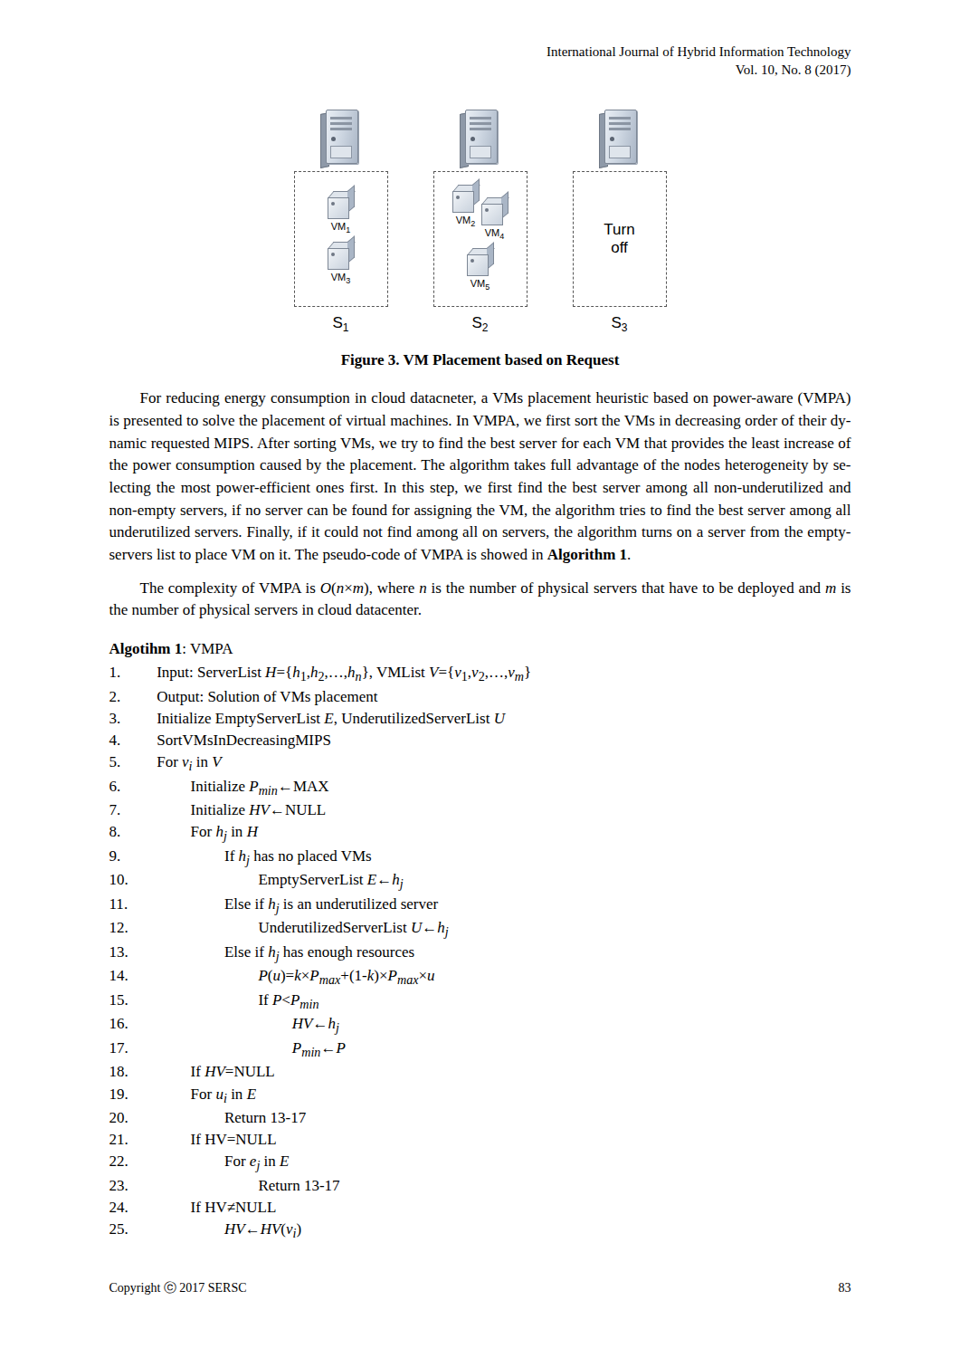International Journal of Hybrid Information Technology
Vol. 10, No. 8 (2017)
VM1
VM3
VM2
VM4
VM5
Turn
off
S1 S2 S3
Figure 3. VM Placement based on Request
For reducing energy consumption in cloud datacneter, a VMs placement heuristic based on power-aware (VMPA) is presented to solve the placement of virtual machines. In VMPA, we first sort the VMs in decreasing order of their dynamic requested MIPS. After sorting VMs, we try to find the best server for each VM that provides the least increase of the power consumption caused by the placement. The algorithm takes full advantage of the nodes heterogeneity by selecting the most power-efficient ones first. In this step, we first find the best server among all non-underutilized and non-empty servers, if no server can be found for assigning the VM, the algorithm tries to find the best server among all underutilized servers. Finally, if it could not find among all on servers, the algorithm turns on a server from the empty-servers list to place VM on it. The pseudo-code of VMPA is showed in Algorithm 1.
The complexity of VMPA is O(n×m), where n is the number of physical servers that have to be deployed and m is the number of physical servers in cloud datacenter.
Algotihm 1: VMPA
Input: ServerList H={h1,h2,…,hn}, VMList V={v1,v2,…,vm}
Output: Solution of VMs placement
Initialize EmptyServerList E, UnderutilizedServerList U
SortVMsInDecreasingMIPS
For vi in V
Initialize Pmin←MAX
Initialize HV←NULL
For hj in H
If hj has no placed VMs
EmptyServerList E←hj
Else if hj is an underutilized server
UnderutilizedServerList U←hj
Else if hj has enough resources
P(u)=k×Pmax+(1-k)×Pmax×u
If P<Pmin
HV←hj
Pmin←P
If HV=NULL
For ui in E
Return 13-17
If HV=NULL
For ej in E
Return 13-17
If HV≠NULL
HV←HV(vi)
Copyright ⓒ 2017 SERSC 83